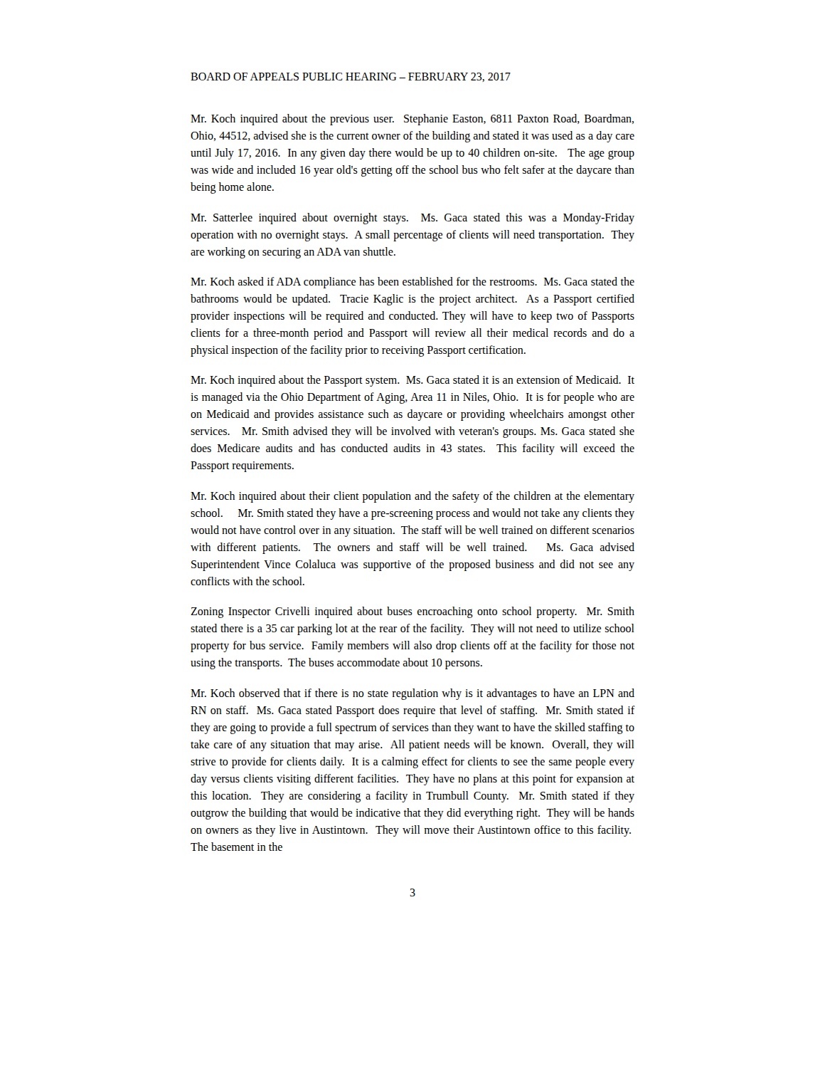BOARD OF APPEALS PUBLIC HEARING – FEBRUARY 23, 2017
Mr. Koch inquired about the previous user. Stephanie Easton, 6811 Paxton Road, Boardman, Ohio, 44512, advised she is the current owner of the building and stated it was used as a day care until July 17, 2016. In any given day there would be up to 40 children on-site. The age group was wide and included 16 year old's getting off the school bus who felt safer at the daycare than being home alone.
Mr. Satterlee inquired about overnight stays. Ms. Gaca stated this was a Monday-Friday operation with no overnight stays. A small percentage of clients will need transportation. They are working on securing an ADA van shuttle.
Mr. Koch asked if ADA compliance has been established for the restrooms. Ms. Gaca stated the bathrooms would be updated. Tracie Kaglic is the project architect. As a Passport certified provider inspections will be required and conducted. They will have to keep two of Passports clients for a three-month period and Passport will review all their medical records and do a physical inspection of the facility prior to receiving Passport certification.
Mr. Koch inquired about the Passport system. Ms. Gaca stated it is an extension of Medicaid. It is managed via the Ohio Department of Aging, Area 11 in Niles, Ohio. It is for people who are on Medicaid and provides assistance such as daycare or providing wheelchairs amongst other services. Mr. Smith advised they will be involved with veteran's groups. Ms. Gaca stated she does Medicare audits and has conducted audits in 43 states. This facility will exceed the Passport requirements.
Mr. Koch inquired about their client population and the safety of the children at the elementary school. Mr. Smith stated they have a pre-screening process and would not take any clients they would not have control over in any situation. The staff will be well trained on different scenarios with different patients. The owners and staff will be well trained. Ms. Gaca advised Superintendent Vince Colaluca was supportive of the proposed business and did not see any conflicts with the school.
Zoning Inspector Crivelli inquired about buses encroaching onto school property. Mr. Smith stated there is a 35 car parking lot at the rear of the facility. They will not need to utilize school property for bus service. Family members will also drop clients off at the facility for those not using the transports. The buses accommodate about 10 persons.
Mr. Koch observed that if there is no state regulation why is it advantages to have an LPN and RN on staff. Ms. Gaca stated Passport does require that level of staffing. Mr. Smith stated if they are going to provide a full spectrum of services than they want to have the skilled staffing to take care of any situation that may arise. All patient needs will be known. Overall, they will strive to provide for clients daily. It is a calming effect for clients to see the same people every day versus clients visiting different facilities. They have no plans at this point for expansion at this location. They are considering a facility in Trumbull County. Mr. Smith stated if they outgrow the building that would be indicative that they did everything right. They will be hands on owners as they live in Austintown. They will move their Austintown office to this facility. The basement in the
3